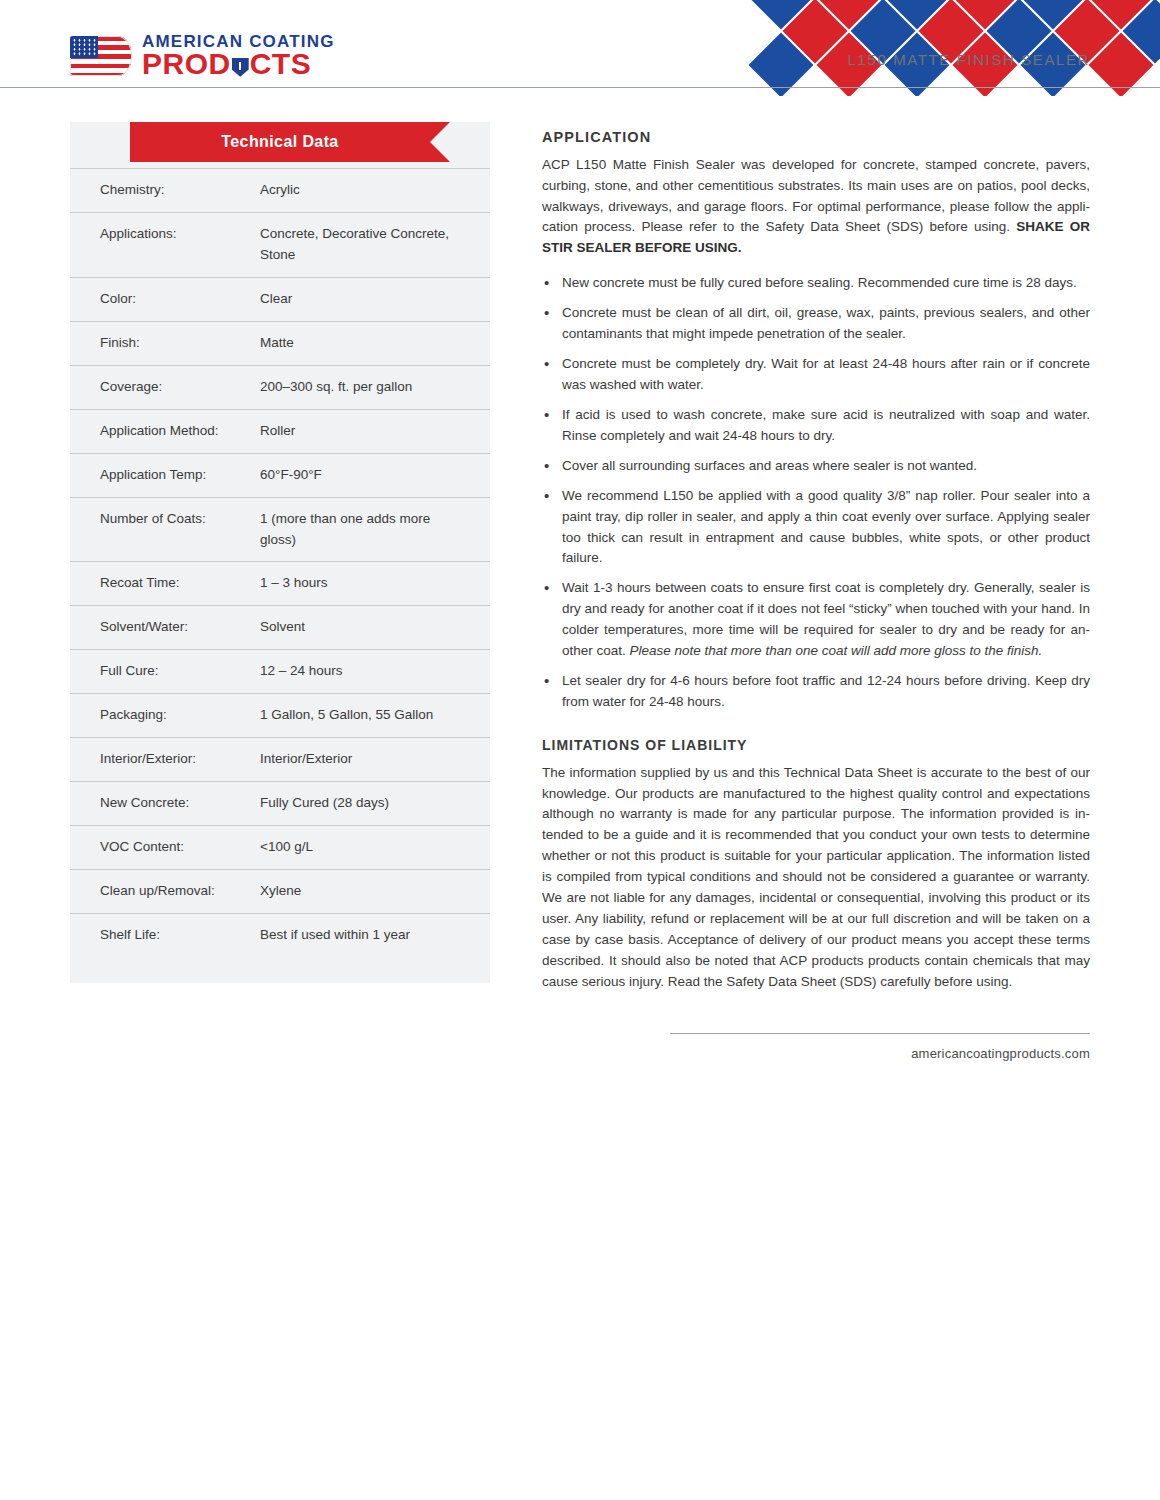AMERICAN COATING PROD CTS
L150 Matte Finish Sealer
Technical Data
| Chemistry: | Acrylic |
| Applications: | Concrete, Decorative Concrete, Stone |
| Color: | Clear |
| Finish: | Matte |
| Coverage: | 200–300 sq. ft. per gallon |
| Application Method: | Roller |
| Application Temp: | 60°F-90°F |
| Number of Coats: | 1 (more than one adds more gloss) |
| Recoat Time: | 1 – 3 hours |
| Solvent/Water: | Solvent |
| Full Cure: | 12 – 24 hours |
| Packaging: | 1 Gallon, 5 Gallon, 55 Gallon |
| Interior/Exterior: | Interior/Exterior |
| New Concrete: | Fully Cured (28 days) |
| VOC Content: | <100 g/L |
| Clean up/Removal: | Xylene |
| Shelf Life: | Best if used within 1 year |
Application
ACP L150 Matte Finish Sealer was developed for concrete, stamped concrete, pavers, curbing, stone, and other cementitious substrates. Its main uses are on patios, pool decks, walkways, driveways, and garage floors. For optimal performance, please follow the application process. Please refer to the Safety Data Sheet (SDS) before using. SHAKE OR STIR SEALER BEFORE USING.
New concrete must be fully cured before sealing. Recommended cure time is 28 days.
Concrete must be clean of all dirt, oil, grease, wax, paints, previous sealers, and other contaminants that might impede penetration of the sealer.
Concrete must be completely dry. Wait for at least 24-48 hours after rain or if concrete was washed with water.
If acid is used to wash concrete, make sure acid is neutralized with soap and water. Rinse completely and wait 24-48 hours to dry.
Cover all surrounding surfaces and areas where sealer is not wanted.
We recommend L150 be applied with a good quality 3/8” nap roller. Pour sealer into a paint tray, dip roller in sealer, and apply a thin coat evenly over surface. Applying sealer too thick can result in entrapment and cause bubbles, white spots, or other product failure.
Wait 1-3 hours between coats to ensure first coat is completely dry. Generally, sealer is dry and ready for another coat if it does not feel “sticky” when touched with your hand. In colder temperatures, more time will be required for sealer to dry and be ready for another coat. Please note that more than one coat will add more gloss to the finish.
Let sealer dry for 4-6 hours before foot traffic and 12-24 hours before driving. Keep dry from water for 24-48 hours.
Limitations of Liability
The information supplied by us and this Technical Data Sheet is accurate to the best of our knowledge. Our products are manufactured to the highest quality control and expectations although no warranty is made for any particular purpose. The information provided is intended to be a guide and it is recommended that you conduct your own tests to determine whether or not this product is suitable for your particular application. The information listed is compiled from typical conditions and should not be considered a guarantee or warranty. We are not liable for any damages, incidental or consequential, involving this product or its user. Any liability, refund or replacement will be at our full discretion and will be taken on a case by case basis. Acceptance of delivery of our product means you accept these terms described. It should also be noted that ACP products products contain chemicals that may cause serious injury. Read the Safety Data Sheet (SDS) carefully before using.
americancoatingproducts.com